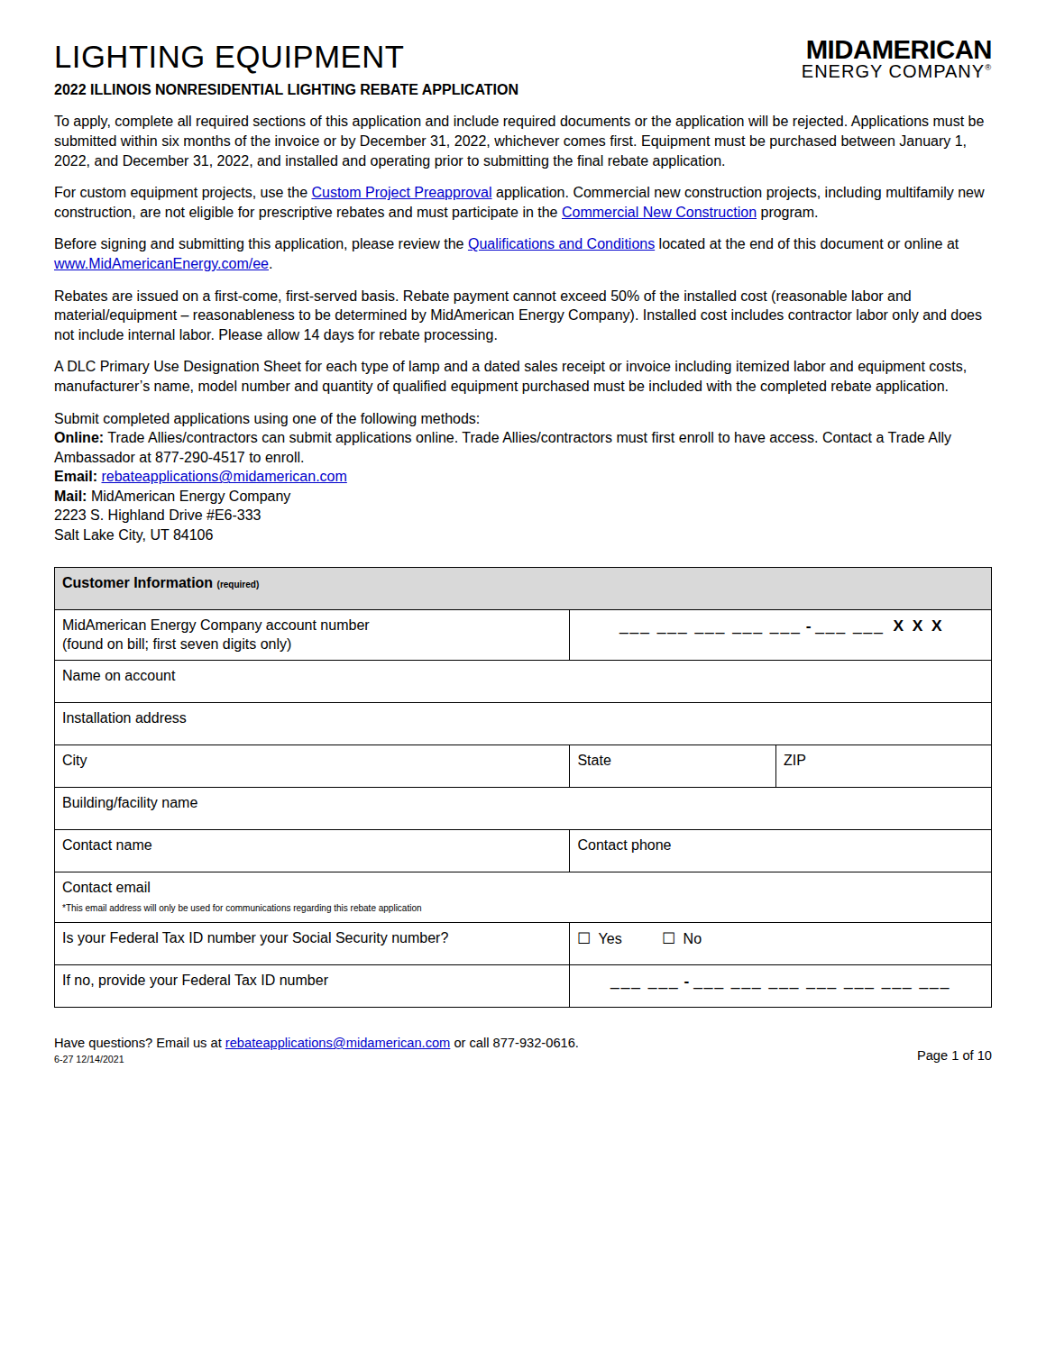LIGHTING EQUIPMENT
2022 ILLINOIS NONRESIDENTIAL LIGHTING REBATE APPLICATION
MIDAMERICAN
ENERGY COMPANY®
To apply, complete all required sections of this application and include required documents or the application will be rejected. Applications must be submitted within six months of the invoice or by December 31, 2022, whichever comes first. Equipment must be purchased between January 1, 2022, and December 31, 2022, and installed and operating prior to submitting the final rebate application.
For custom equipment projects, use the Custom Project Preapproval application. Commercial new construction projects, including multifamily new construction, are not eligible for prescriptive rebates and must participate in the Commercial New Construction program.
Before signing and submitting this application, please review the Qualifications and Conditions located at the end of this document or online at www.MidAmericanEnergy.com/ee.
Rebates are issued on a first-come, first-served basis. Rebate payment cannot exceed 50% of the installed cost (reasonable labor and material/equipment – reasonableness to be determined by MidAmerican Energy Company). Installed cost includes contractor labor only and does not include internal labor. Please allow 14 days for rebate processing.
A DLC Primary Use Designation Sheet for each type of lamp and a dated sales receipt or invoice including itemized labor and equipment costs, manufacturer’s name, model number and quantity of qualified equipment purchased must be included with the completed rebate application.
Submit completed applications using one of the following methods:
Online: Trade Allies/contractors can submit applications online. Trade Allies/contractors must first enroll to have access. Contact a Trade Ally Ambassador at 877-290-4517 to enroll.
Email: rebateapplications@midamerican.com
Mail: MidAmerican Energy Company
2223 S. Highland Drive #E6-333
Salt Lake City, UT 84106
| Customer Information (required) |
| MidAmerican Energy Company account number (found on bill; first seven digits only) | ___ ___ ___ ___ ___ - ___ ___ X X X |
| Name on account |
| Installation address |
| City | State | ZIP |
| Building/facility name |
| Contact name | Contact phone |
| Contact email *This email address will only be used for communications regarding this rebate application |
| Is your Federal Tax ID number your Social Security number? | ☐ Yes ☐ No |
| If no, provide your Federal Tax ID number | ___ ___ - ___ ___ ___ ___ ___ ___ ___ |
Have questions? Email us at rebateapplications@midamerican.com or call 877-932-0616.
6-27 12/14/2021
Page 1 of 10